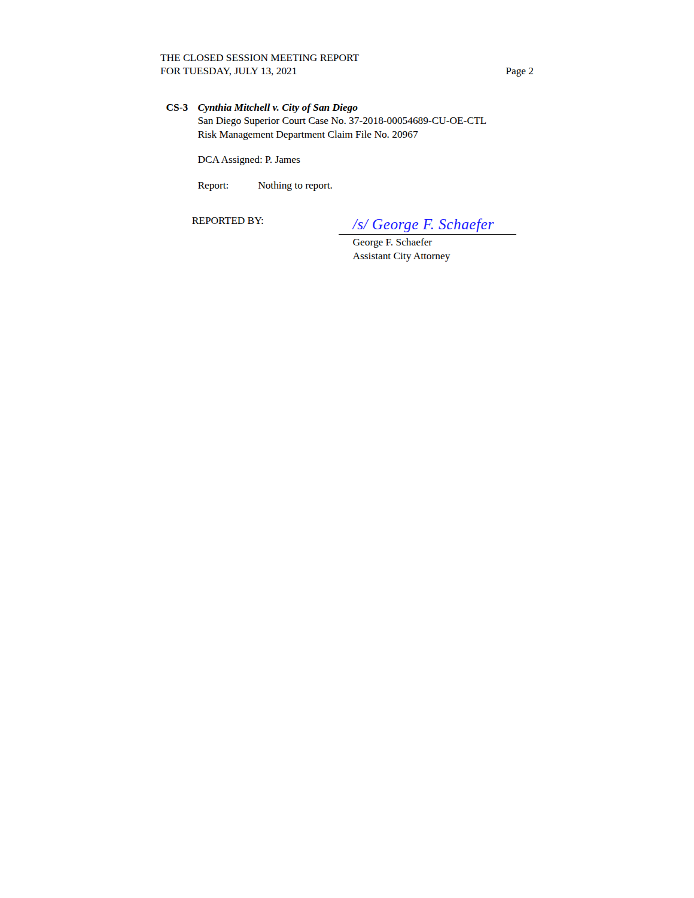The Closed Session Meeting Report
For Tuesday, July 13, 2021
Page 2
CS-3
Cynthia Mitchell v. City of San Diego
San Diego Superior Court Case No. 37-2018-00054689-CU-OE-CTL
Risk Management Department Claim File No. 20967
DCA Assigned: P. James
Report: Nothing to report.
REPORTED BY:
/s/ George F. Schaefer
George F. Schaefer
Assistant City Attorney